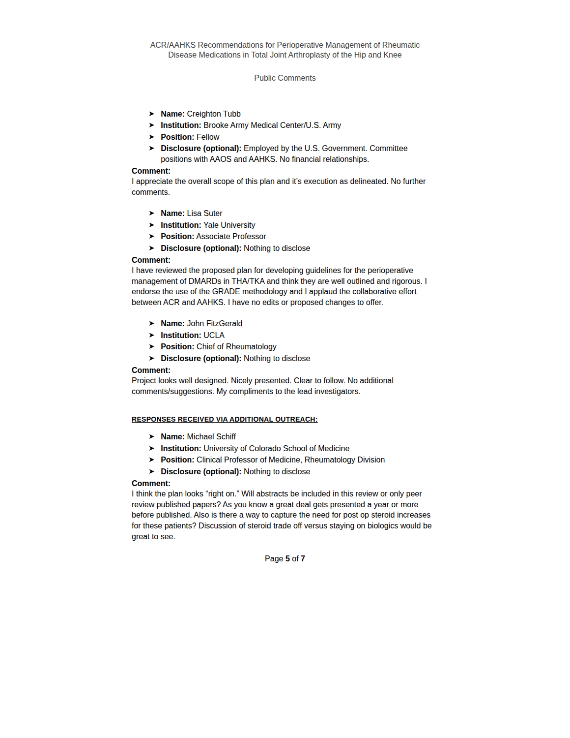ACR/AAHKS Recommendations for Perioperative Management of Rheumatic
Disease Medications in Total Joint Arthroplasty of the Hip and Knee
Public Comments
Name: Creighton Tubb
Institution: Brooke Army Medical Center/U.S. Army
Position: Fellow
Disclosure (optional): Employed by the U.S. Government. Committee positions with AAOS and AAHKS. No financial relationships.
Comment:
I appreciate the overall scope of this plan and it’s execution as delineated. No further comments.
Name: Lisa Suter
Institution: Yale University
Position: Associate Professor
Disclosure (optional): Nothing to disclose
Comment:
I have reviewed the proposed plan for developing guidelines for the perioperative management of DMARDs in THA/TKA and think they are well outlined and rigorous. I endorse the use of the GRADE methodology and I applaud the collaborative effort between ACR and AAHKS. I have no edits or proposed changes to offer.
Name: John FitzGerald
Institution: UCLA
Position: Chief of Rheumatology
Disclosure (optional): Nothing to disclose
Comment:
Project looks well designed. Nicely presented. Clear to follow. No additional comments/suggestions. My compliments to the lead investigators.
RESPONSES RECEIVED VIA ADDITIONAL OUTREACH:
Name: Michael Schiff
Institution: University of Colorado School of Medicine
Position: Clinical Professor of Medicine, Rheumatology Division
Disclosure (optional): Nothing to disclose
Comment:
I think the plan looks “right on.” Will abstracts be included in this review or only peer review published papers? As you know a great deal gets presented a year or more before published. Also is there a way to capture the need for post op steroid increases for these patients? Discussion of steroid trade off versus staying on biologics would be great to see.
Page 5 of 7